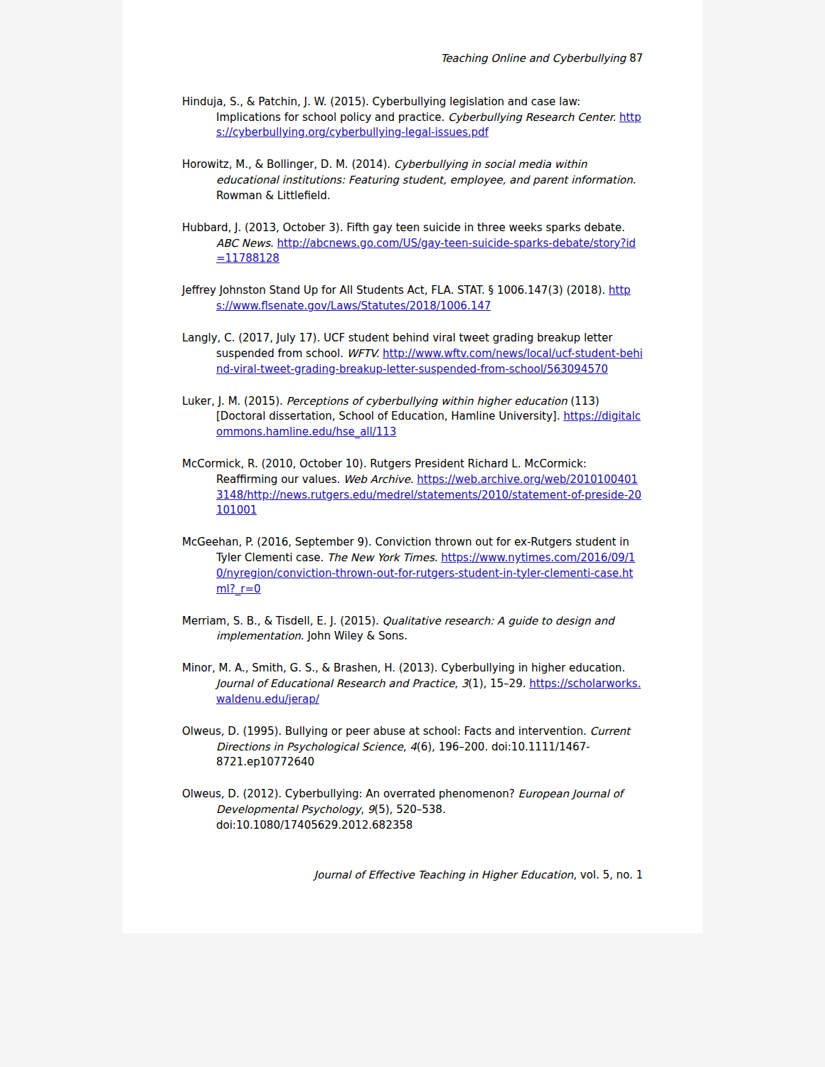Teaching Online and Cyberbullying 87
Hinduja, S., & Patchin, J. W. (2015). Cyberbullying legislation and case law: Implications for school policy and practice. Cyberbullying Research Center. https://cyberbullying.org/cyberbullying-legal-issues.pdf
Horowitz, M., & Bollinger, D. M. (2014). Cyberbullying in social media within educational institutions: Featuring student, employee, and parent information. Rowman & Littlefield.
Hubbard, J. (2013, October 3). Fifth gay teen suicide in three weeks sparks debate. ABC News. http://abcnews.go.com/US/gay-teen-suicide-sparks-debate/story?id=11788128
Jeffrey Johnston Stand Up for All Students Act, FLA. STAT. § 1006.147(3) (2018). https://www.flsenate.gov/Laws/Statutes/2018/1006.147
Langly, C. (2017, July 17). UCF student behind viral tweet grading breakup letter suspended from school. WFTV. http://www.wftv.com/news/local/ucf-student-behind-viral-tweet-grading-breakup-letter-suspended-from-school/563094570
Luker, J. M. (2015). Perceptions of cyberbullying within higher education (113) [Doctoral dissertation, School of Education, Hamline University]. https://digitalcommons.hamline.edu/hse_all/113
McCormick, R. (2010, October 10). Rutgers President Richard L. McCormick: Reaffirming our values. Web Archive. https://web.archive.org/web/20101004013148/http://news.rutgers.edu/medrel/statements/2010/statement-of-preside-20101001
McGeehan, P. (2016, September 9). Conviction thrown out for ex-Rutgers student in Tyler Clementi case. The New York Times. https://www.nytimes.com/2016/09/10/nyregion/conviction-thrown-out-for-rutgers-student-in-tyler-clementi-case.html?_r=0
Merriam, S. B., & Tisdell, E. J. (2015). Qualitative research: A guide to design and implementation. John Wiley & Sons.
Minor, M. A., Smith, G. S., & Brashen, H. (2013). Cyberbullying in higher education. Journal of Educational Research and Practice, 3(1), 15–29. https://scholarworks.waldenu.edu/jerap/
Olweus, D. (1995). Bullying or peer abuse at school: Facts and intervention. Current Directions in Psychological Science, 4(6), 196–200. doi:10.1111/1467-8721.ep10772640
Olweus, D. (2012). Cyberbullying: An overrated phenomenon? European Journal of Developmental Psychology, 9(5), 520–538. doi:10.1080/17405629.2012.682358
Journal of Effective Teaching in Higher Education, vol. 5, no. 1